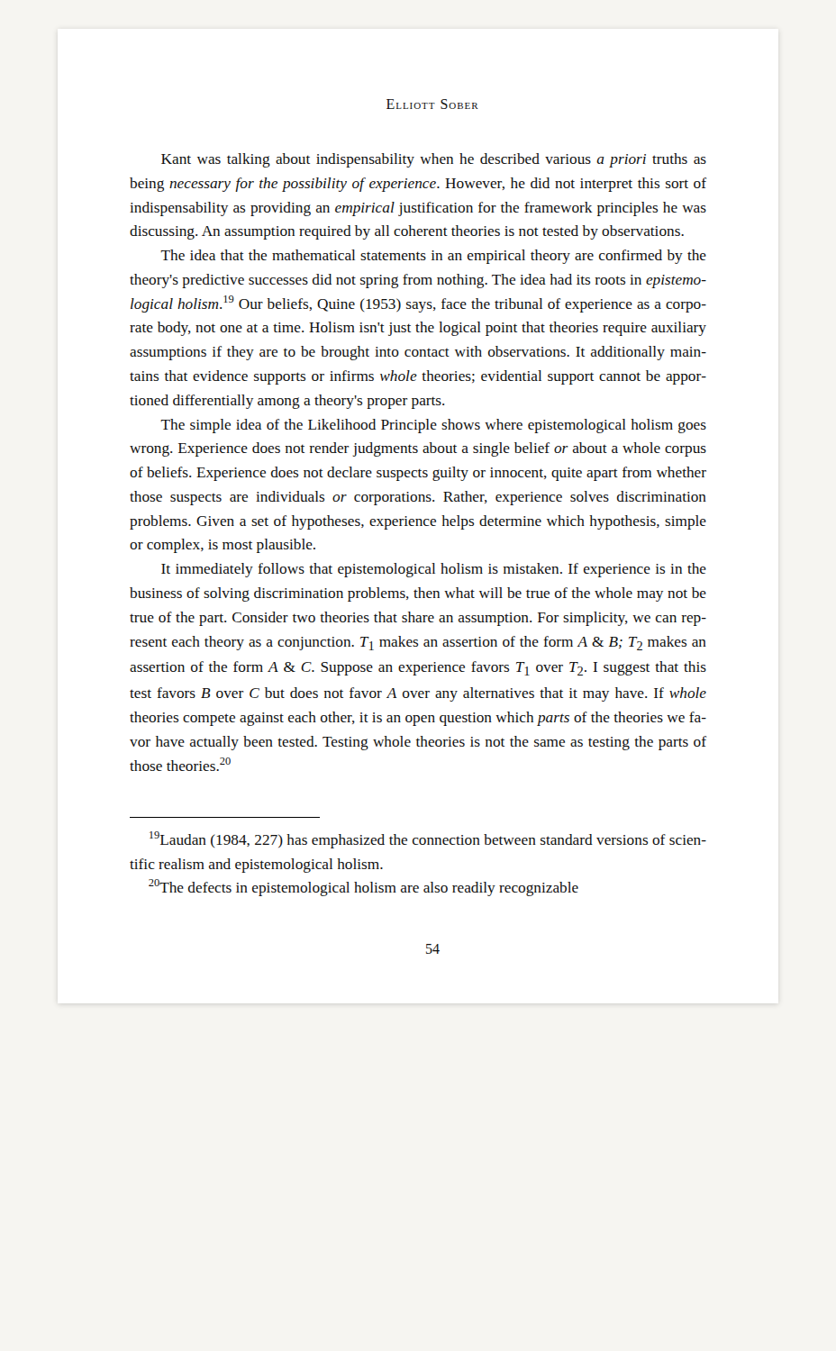Elliott Sober
Kant was talking about indispensability when he described various a priori truths as being necessary for the possibility of experience. However, he did not interpret this sort of indispensability as providing an empirical justification for the framework principles he was discussing. An assumption required by all coherent theories is not tested by observations.
The idea that the mathematical statements in an empirical theory are confirmed by the theory's predictive successes did not spring from nothing. The idea had its roots in epistemological holism.19 Our beliefs, Quine (1953) says, face the tribunal of experience as a corporate body, not one at a time. Holism isn't just the logical point that theories require auxiliary assumptions if they are to be brought into contact with observations. It additionally maintains that evidence supports or infirms whole theories; evidential support cannot be apportioned differentially among a theory's proper parts.
The simple idea of the Likelihood Principle shows where epistemological holism goes wrong. Experience does not render judgments about a single belief or about a whole corpus of beliefs. Experience does not declare suspects guilty or innocent, quite apart from whether those suspects are individuals or corporations. Rather, experience solves discrimination problems. Given a set of hypotheses, experience helps determine which hypothesis, simple or complex, is most plausible.
It immediately follows that epistemological holism is mistaken. If experience is in the business of solving discrimination problems, then what will be true of the whole may not be true of the part. Consider two theories that share an assumption. For simplicity, we can represent each theory as a conjunction. T1 makes an assertion of the form A & B; T2 makes an assertion of the form A & C. Suppose an experience favors T1 over T2. I suggest that this test favors B over C but does not favor A over any alternatives that it may have. If whole theories compete against each other, it is an open question which parts of the theories we favor have actually been tested. Testing whole theories is not the same as testing the parts of those theories.20
19Laudan (1984, 227) has emphasized the connection between standard versions of scientific realism and epistemological holism.
20The defects in epistemological holism are also readily recognizable
54